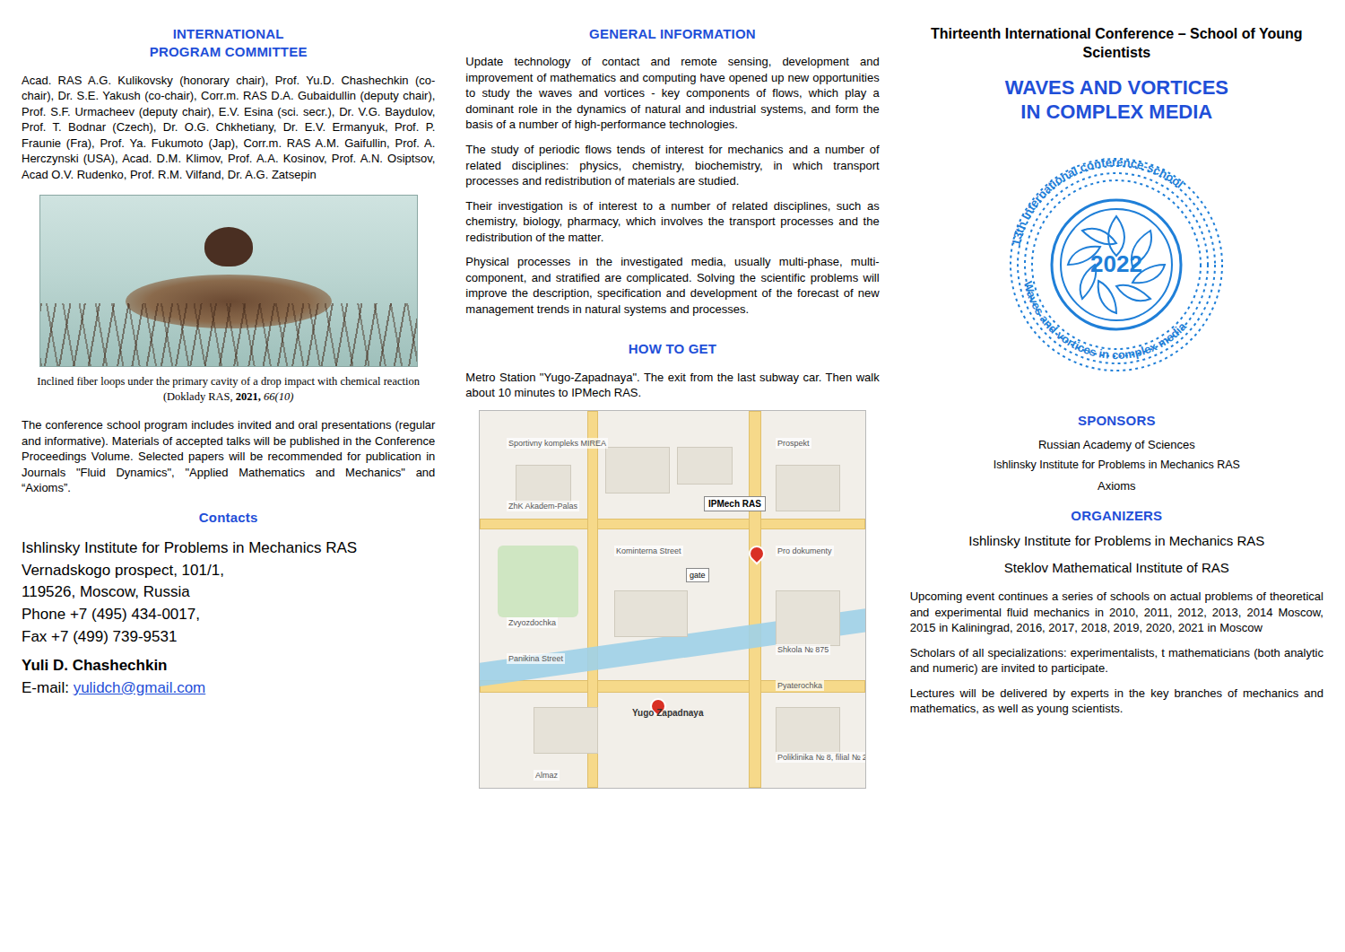INTERNATIONAL
PROGRAM COMMITTEE
Acad. RAS A.G. Kulikovsky (honorary chair), Prof. Yu.D. Chashechkin (co-chair), Dr. S.E. Yakush (co-chair), Corr.m. RAS D.A. Gubaidullin (deputy chair), Prof. S.F. Urmacheev (deputy chair), E.V. Esina (sci. secr.), Dr. V.G. Baydulov, Prof. T. Bodnar (Czech), Dr. O.G. Chkhetiany, Dr. E.V. Ermanyuk, Prof. P. Fraunie (Fra), Prof. Ya. Fukumoto (Jap), Corr.m. RAS A.M. Gaifullin, Prof. A. Herczynski (USA), Acad. D.M. Klimov, Prof. A.A. Kosinov, Prof. A.N. Osiptsov, Acad O.V. Rudenko, Prof. R.M. Vilfand, Dr. A.G. Zatsepin
Inclined fiber loops under the primary cavity of a drop impact with chemical reaction (Doklady RAS, 2021, 66(10)
The conference school program includes invited and oral presentations (regular and informative). Materials of accepted talks will be published in the Conference Proceedings Volume. Selected papers will be recommended for publication in Journals "Fluid Dynamics", "Applied Mathematics and Mechanics" and “Axioms”.
Contacts
Ishlinsky Institute for Problems in Mechanics RAS
Vernadskogo prospect, 101/1,
119526, Moscow, Russia
Phone +7 (495) 434-0017,
Fax +7 (499) 739-9531
Yuli D. Chashechkin
E-mail: yulidch@gmail.com
GENERAL INFORMATION
Update technology of contact and remote sensing, development and improvement of mathematics and computing have opened up new opportunities to study the waves and vortices - key components of flows, which play a dominant role in the dynamics of natural and industrial systems, and form the basis of a number of high-performance technologies.
The study of periodic flows tends of interest for mechanics and a number of related disciplines: physics, chemistry, biochemistry, in which transport processes and redistribution of materials are studied.
Their investigation is of interest to a number of related disciplines, such as chemistry, biology, pharmacy, which involves the transport processes and the redistribution of the matter.
Physical processes in the investigated media, usually multi-phase, multi-component, and stratified are complicated. Solving the scientific problems will improve the description, specification and development of the forecast of new management trends in natural systems and processes.
HOW TO GET
Metro Station "Yugo-Zapadnaya". The exit from the last subway car. Then walk about 10 minutes to IPMech RAS.
Sportivny kompleks MIREA
ZhK Akadem-Palas
Zvyozdochka
Panikina Street
Kominterna Street
Prospekt
Pro dokumenty
Shkola № 875
Pyaterochka
Poliklinika № 8, filial № 2
Almaz
IPMech RAS
gate
Yugo Zapadnaya
Thirteenth International Conference – School of Young Scientists
WAVES AND VORTICES
IN COMPLEX MEDIA
2022 13th International conference-school Waves and vortices in complex media
SPONSORS
Russian Academy of Sciences
Ishlinsky Institute for Problems in Mechanics RAS
Axioms
ORGANIZERS
Ishlinsky Institute for Problems in Mechanics RAS
Steklov Mathematical Institute of RAS
Upcoming event continues a series of schools on actual problems of theoretical and experimental fluid mechanics in 2010, 2011, 2012, 2013, 2014 Moscow, 2015 in Kaliningrad, 2016, 2017, 2018, 2019, 2020, 2021 in Moscow
Scholars of all specializations: experimentalists, t mathematicians (both analytic and numeric) are invited to participate.
Lectures will be delivered by experts in the key branches of mechanics and mathematics, as well as young scientists.